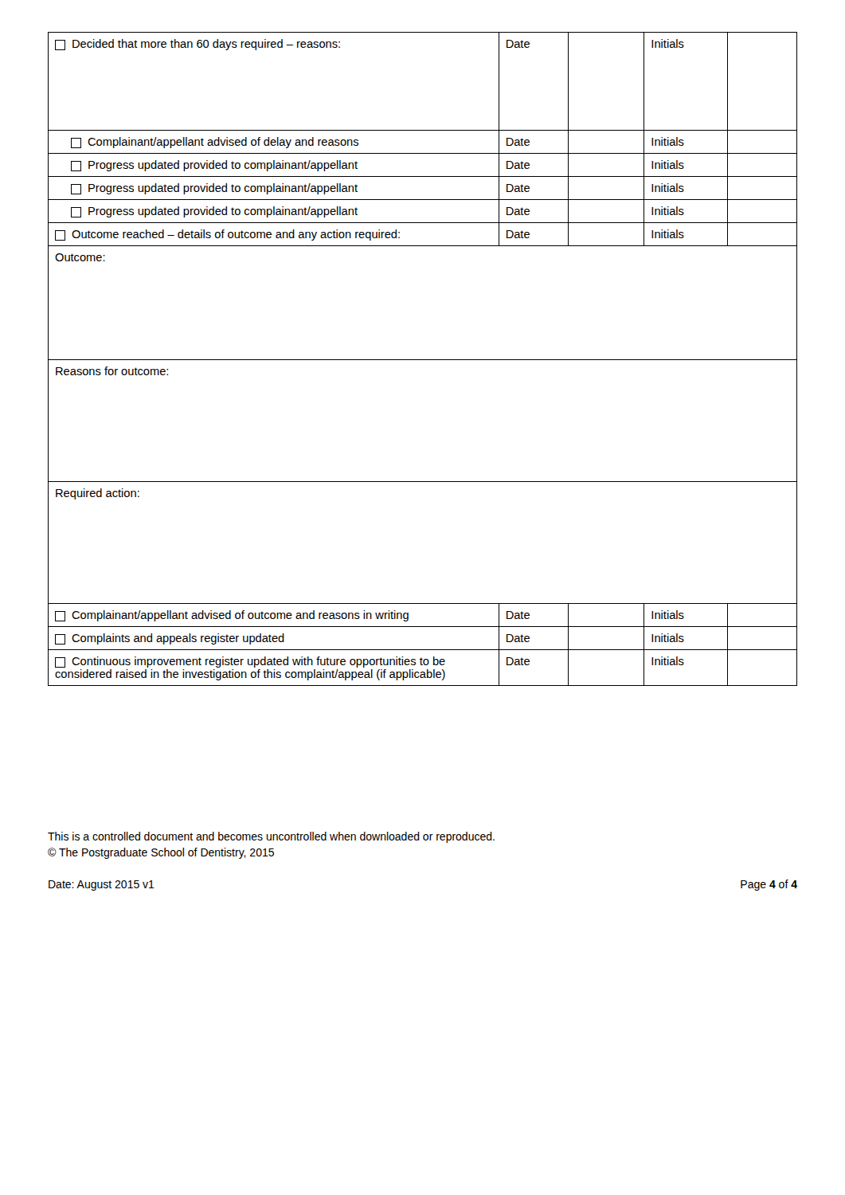| Decided that more than 60 days required – reasons: | Date | | Initials | |
| Complainant/appellant advised of delay and reasons | Date | | Initials | |
| Progress updated provided to complainant/appellant | Date | | Initials | |
| Progress updated provided to complainant/appellant | Date | | Initials | |
| Progress updated provided to complainant/appellant | Date | | Initials | |
| Outcome reached – details of outcome and any action required: | Date | | Initials | |
| Outcome: |
| Reasons for outcome: |
| Required action: |
| Complainant/appellant advised of outcome and reasons in writing | Date | | Initials | |
| Complaints and appeals register updated | Date | | Initials | |
| Continuous improvement register updated with future opportunities to be considered raised in the investigation of this complaint/appeal (if applicable) | Date | | Initials | |
This is a controlled document and becomes uncontrolled when downloaded or reproduced.
© The Postgraduate School of Dentistry, 2015
Date: August 2015 v1 Page 4 of 4